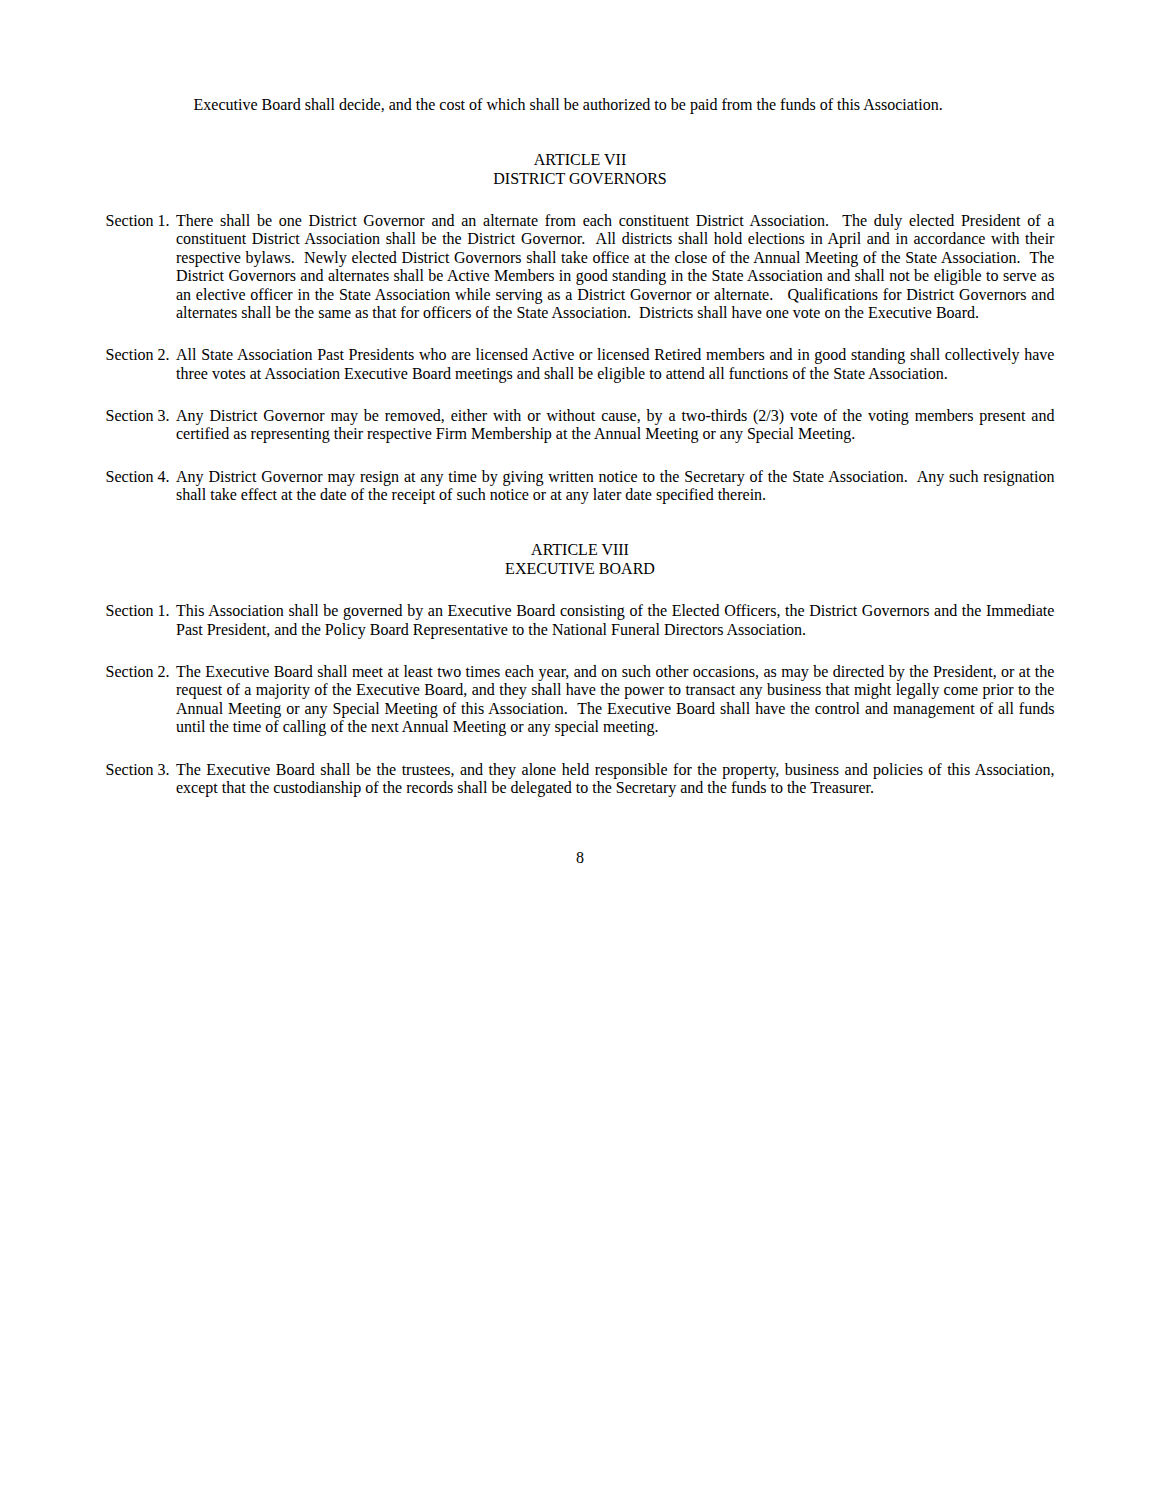Executive Board shall decide, and the cost of which shall be authorized to be paid from the funds of this Association.
ARTICLE VII DISTRICT GOVERNORS
Section 1.
There shall be one District Governor and an alternate from each constituent District Association. The duly elected President of a constituent District Association shall be the District Governor. All districts shall hold elections in April and in accordance with their respective bylaws. Newly elected District Governors shall take office at the close of the Annual Meeting of the State Association. The District Governors and alternates shall be Active Members in good standing in the State Association and shall not be eligible to serve as an elective officer in the State Association while serving as a District Governor or alternate. Qualifications for District Governors and alternates shall be the same as that for officers of the State Association. Districts shall have one vote on the Executive Board.
Section 2.
All State Association Past Presidents who are licensed Active or licensed Retired members and in good standing shall collectively have three votes at Association Executive Board meetings and shall be eligible to attend all functions of the State Association.
Section 3.
Any District Governor may be removed, either with or without cause, by a two-thirds (2/3) vote of the voting members present and certified as representing their respective Firm Membership at the Annual Meeting or any Special Meeting.
Section 4.
Any District Governor may resign at any time by giving written notice to the Secretary of the State Association. Any such resignation shall take effect at the date of the receipt of such notice or at any later date specified therein.
ARTICLE VIII EXECUTIVE BOARD
Section 1.
This Association shall be governed by an Executive Board consisting of the Elected Officers, the District Governors and the Immediate Past President, and the Policy Board Representative to the National Funeral Directors Association.
Section 2.
The Executive Board shall meet at least two times each year, and on such other occasions, as may be directed by the President, or at the request of a majority of the Executive Board, and they shall have the power to transact any business that might legally come prior to the Annual Meeting or any Special Meeting of this Association. The Executive Board shall have the control and management of all funds until the time of calling of the next Annual Meeting or any special meeting.
Section 3.
The Executive Board shall be the trustees, and they alone held responsible for the property, business and policies of this Association, except that the custodianship of the records shall be delegated to the Secretary and the funds to the Treasurer.
8